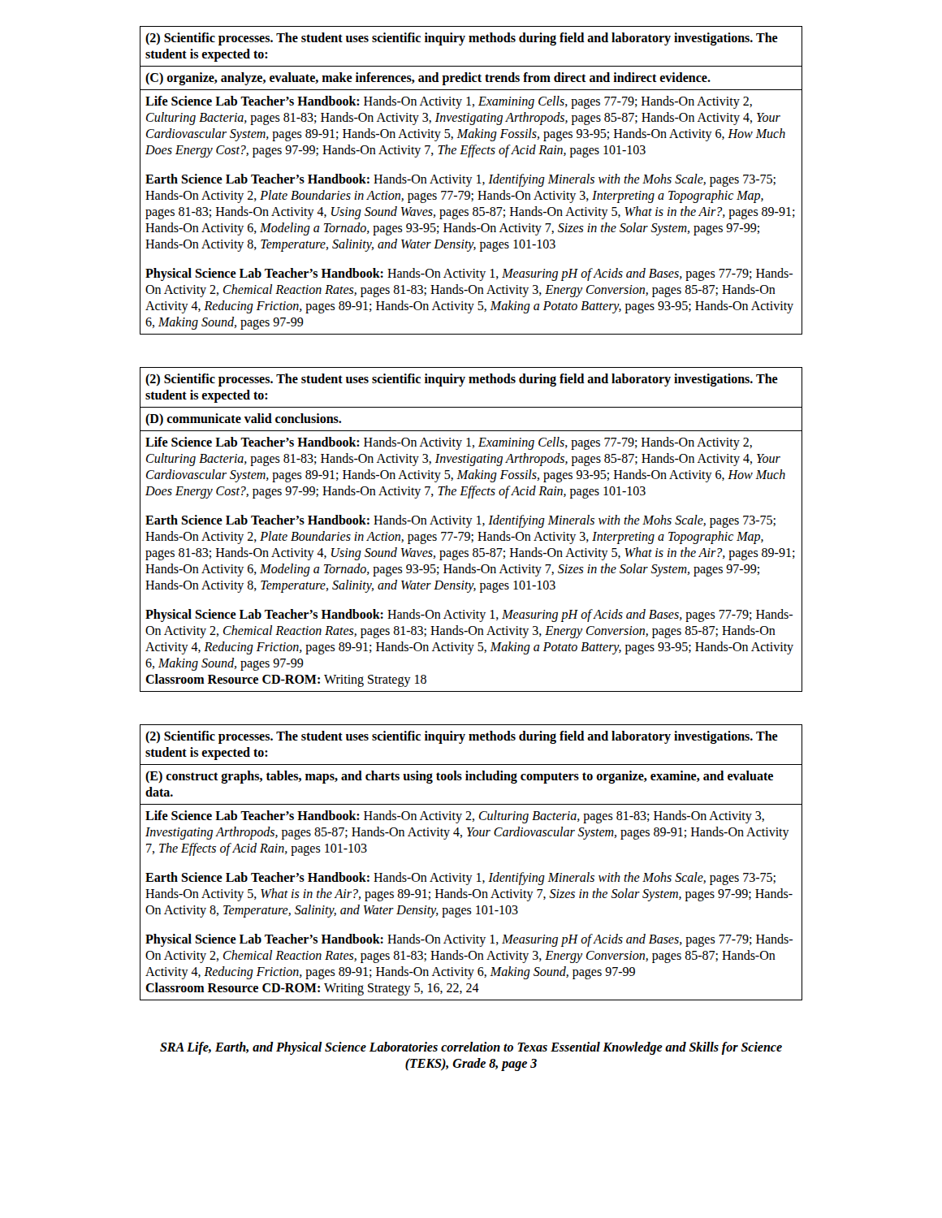| (2) Scientific processes. The student uses scientific inquiry methods during field and laboratory investigations. The student is expected to: |
| (C) organize, analyze, evaluate, make inferences, and predict trends from direct and indirect evidence. |
| Life Science Lab Teacher’s Handbook: Hands-On Activity 1, Examining Cells , pages 77-79; Hands-On Activity 2, Culturing Bacteria, pages 81-83; Hands-On Activity 3, Investigating Arthropods, pages 85-87; Hands-On Activity 4, Your Cardiovascular System, pages 89-91; Hands-On Activity 5, Making Fossils, pages 93-95; Hands-On Activity 6, How Much Does Energy Cost?, pages 97-99; Hands-On Activity 7, The Effects of Acid Rain, pages 101-103 Earth Science Lab Teacher’s Handbook: Hands-On Activity 1, Identifying Minerals with the Mohs Scale, pages 73-75; Hands-On Activity 2, Plate Boundaries in Action, pages 77-79; Hands-On Activity 3, Interpreting a Topographic Map, pages 81-83; Hands-On Activity 4, Using Sound Waves, pages 85-87; Hands-On Activity 5, What is in the Air?, pages 89-91; Hands-On Activity 6, Modeling a Tornado, pages 93-95; Hands-On Activity 7, Sizes in the Solar System, pages 97-99; Hands-On Activity 8, Temperature, Salinity, and Water Density, pages 101-103 Physical Science Lab Teacher’s Handbook: Hands-On Activity 1, Measuring pH of Acids and Bases, pages 77-79; Hands-On Activity 2, Chemical Reaction Rates, pages 81-83; Hands-On Activity 3, Energy Conversion, pages 85-87; Hands-On Activity 4, Reducing Friction, pages 89-91; Hands-On Activity 5, Making a Potato Battery, pages 93-95; Hands-On Activity 6, Making Sound, pages 97-99 |
| (2) Scientific processes. The student uses scientific inquiry methods during field and laboratory investigations. The student is expected to: |
| (D) communicate valid conclusions. |
| Life Science Lab Teacher’s Handbook: Hands-On Activity 1, Examining Cells , pages 77-79; Hands-On Activity 2, Culturing Bacteria, pages 81-83; Hands-On Activity 3, Investigating Arthropods, pages 85-87; Hands-On Activity 4, Your Cardiovascular System, pages 89-91; Hands-On Activity 5, Making Fossils, pages 93-95; Hands-On Activity 6, How Much Does Energy Cost?, pages 97-99; Hands-On Activity 7, The Effects of Acid Rain, pages 101-103 Earth Science Lab Teacher’s Handbook: Hands-On Activity 1, Identifying Minerals with the Mohs Scale, pages 73-75; Hands-On Activity 2, Plate Boundaries in Action, pages 77-79; Hands-On Activity 3, Interpreting a Topographic Map, pages 81-83; Hands-On Activity 4, Using Sound Waves, pages 85-87; Hands-On Activity 5, What is in the Air?, pages 89-91; Hands-On Activity 6, Modeling a Tornado, pages 93-95; Hands-On Activity 7, Sizes in the Solar System, pages 97-99; Hands-On Activity 8, Temperature, Salinity, and Water Density, pages 101-103 Physical Science Lab Teacher’s Handbook: Hands-On Activity 1, Measuring pH of Acids and Bases, pages 77-79; Hands-On Activity 2, Chemical Reaction Rates, pages 81-83; Hands-On Activity 3, Energy Conversion, pages 85-87; Hands-On Activity 4, Reducing Friction, pages 89-91; Hands-On Activity 5, Making a Potato Battery, pages 93-95; Hands-On Activity 6, Making Sound, pages 97-99 Classroom Resource CD-ROM: Writing Strategy 18 |
| (2) Scientific processes. The student uses scientific inquiry methods during field and laboratory investigations. The student is expected to: |
| (E) construct graphs, tables, maps, and charts using tools including computers to organize, examine, and evaluate data. |
| Life Science Lab Teacher’s Handbook: Hands-On Activity 2, Culturing Bacteria, pages 81-83; Hands-On Activity 3, Investigating Arthropods, pages 85-87; Hands-On Activity 4, Your Cardiovascular System, pages 89-91; Hands-On Activity 7, The Effects of Acid Rain, pages 101-103 Earth Science Lab Teacher’s Handbook: Hands-On Activity 1, Identifying Minerals with the Mohs Scale, pages 73-75; Hands-On Activity 5, What is in the Air?, pages 89-91; Hands-On Activity 7, Sizes in the Solar System, pages 97-99; Hands-On Activity 8, Temperature, Salinity, and Water Density, pages 101-103 Physical Science Lab Teacher’s Handbook: Hands-On Activity 1, Measuring pH of Acids and Bases, pages 77-79; Hands-On Activity 2, Chemical Reaction Rates, pages 81-83; Hands-On Activity 3, Energy Conversion, pages 85-87; Hands-On Activity 4, Reducing Friction, pages 89-91; Hands-On Activity 6, Making Sound, pages 97-99 Classroom Resource CD-ROM: Writing Strategy 5, 16, 22, 24 |
SRA Life, Earth, and Physical Science Laboratories correlation to Texas Essential Knowledge and Skills for Science (TEKS), Grade 8, page 3